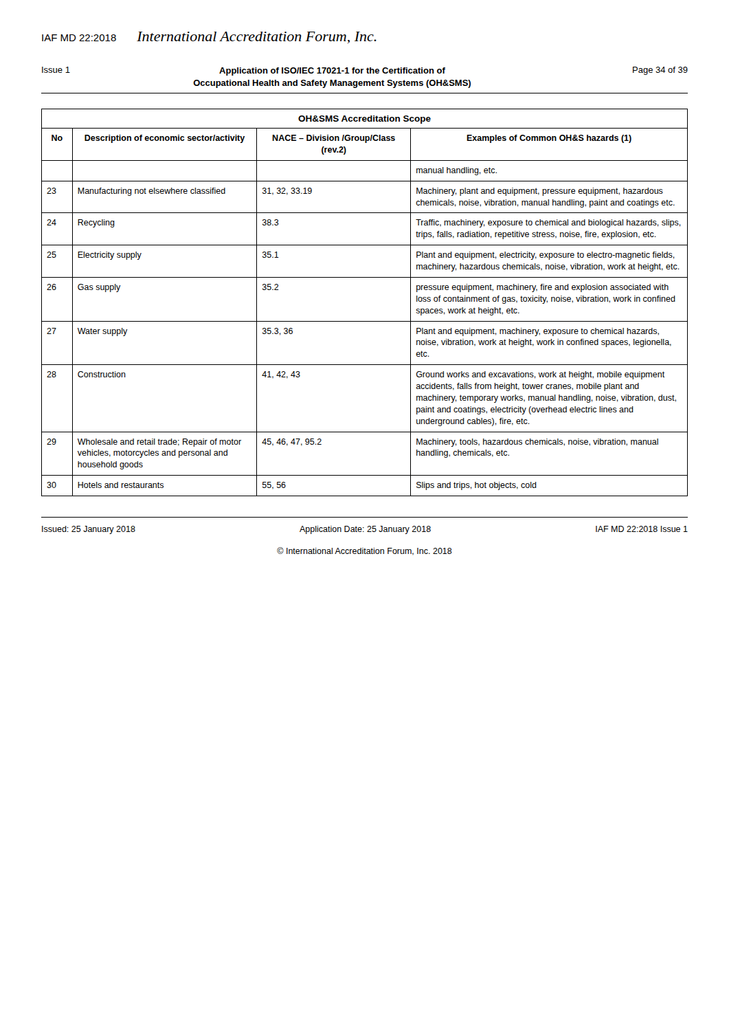IAF MD 22:2018 International Accreditation Forum, Inc.
Issue 1
Application of ISO/IEC 17021-1 for the Certification of
Occupational Health and Safety Management Systems (OH&SMS)
Page 34 of 39
OH&SMS Accreditation Scope
| No | Description of economic sector/activity | NACE – Division /Group/Class (rev.2) | Examples of Common OH&S hazards (1) |
| --- | --- | --- | --- |
| | | | manual handling, etc. |
| 23 | Manufacturing not elsewhere classified | 31, 32, 33.19 | Machinery, plant and equipment, pressure equipment, hazardous chemicals, noise, vibration, manual handling, paint and coatings etc. |
| 24 | Recycling | 38.3 | Traffic, machinery, exposure to chemical and biological hazards, slips, trips, falls, radiation, repetitive stress, noise, fire, explosion, etc. |
| 25 | Electricity supply | 35.1 | Plant and equipment, electricity, exposure to electro-magnetic fields, machinery, hazardous chemicals, noise, vibration, work at height, etc. |
| 26 | Gas supply | 35.2 | pressure equipment, machinery, fire and explosion associated with loss of containment of gas, toxicity, noise, vibration, work in confined spaces, work at height, etc. |
| 27 | Water supply | 35.3, 36 | Plant and equipment, machinery, exposure to chemical hazards, noise, vibration, work at height, work in confined spaces, legionella, etc. |
| 28 | Construction | 41, 42, 43 | Ground works and excavations, work at height, mobile equipment accidents, falls from height, tower cranes, mobile plant and machinery, temporary works, manual handling, noise, vibration, dust, paint and coatings, electricity (overhead electric lines and underground cables), fire, etc. |
| 29 | Wholesale and retail trade; Repair of motor vehicles, motorcycles and personal and household goods | 45, 46, 47, 95.2 | Machinery, tools, hazardous chemicals, noise, vibration, manual handling, chemicals, etc. |
| 30 | Hotels and restaurants | 55, 56 | Slips and trips, hot objects, cold |
Issued: 25 January 2018 Application Date: 25 January 2018 IAF MD 22:2018 Issue 1
© International Accreditation Forum, Inc. 2018